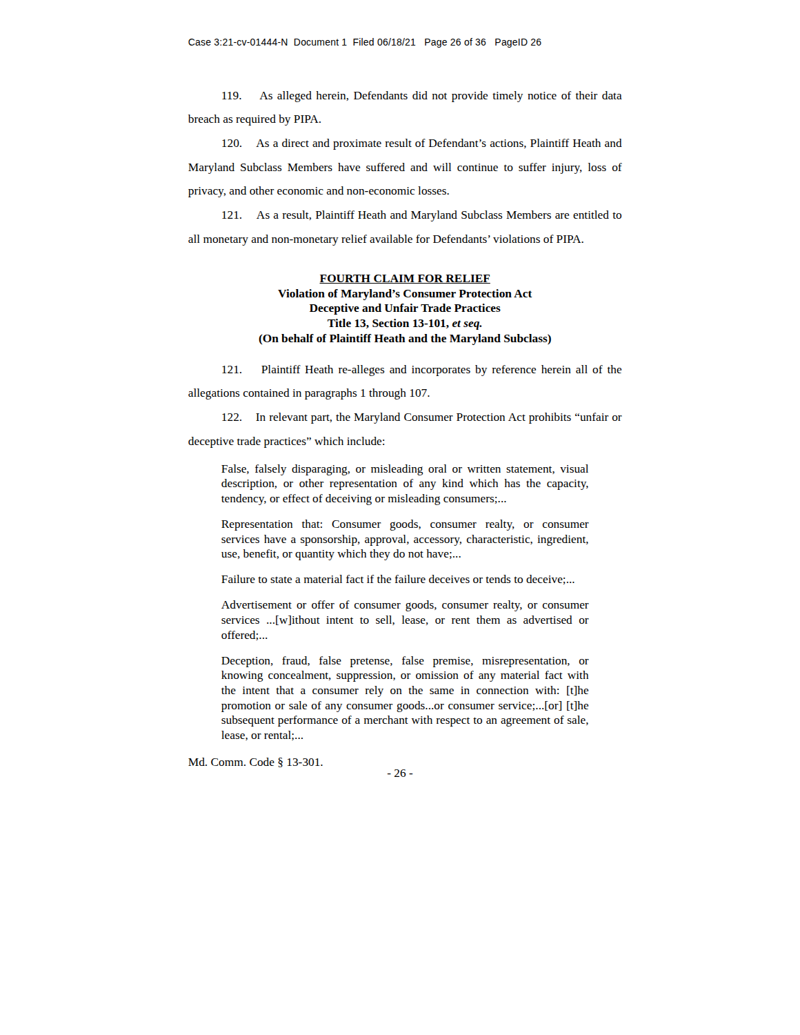Case 3:21-cv-01444-N Document 1 Filed 06/18/21 Page 26 of 36 PageID 26
119. As alleged herein, Defendants did not provide timely notice of their data breach as required by PIPA.
120. As a direct and proximate result of Defendant’s actions, Plaintiff Heath and Maryland Subclass Members have suffered and will continue to suffer injury, loss of privacy, and other economic and non-economic losses.
121. As a result, Plaintiff Heath and Maryland Subclass Members are entitled to all monetary and non-monetary relief available for Defendants’ violations of PIPA.
FOURTH CLAIM FOR RELIEF
Violation of Maryland’s Consumer Protection Act
Deceptive and Unfair Trade Practices
Title 13, Section 13-101, et seq.
(On behalf of Plaintiff Heath and the Maryland Subclass)
121. Plaintiff Heath re-alleges and incorporates by reference herein all of the allegations contained in paragraphs 1 through 107.
122. In relevant part, the Maryland Consumer Protection Act prohibits “unfair or deceptive trade practices” which include:
False, falsely disparaging, or misleading oral or written statement, visual description, or other representation of any kind which has the capacity, tendency, or effect of deceiving or misleading consumers;...
Representation that: Consumer goods, consumer realty, or consumer services have a sponsorship, approval, accessory, characteristic, ingredient, use, benefit, or quantity which they do not have;...
Failure to state a material fact if the failure deceives or tends to deceive;...
Advertisement or offer of consumer goods, consumer realty, or consumer services ...[w]ithout intent to sell, lease, or rent them as advertised or offered;...
Deception, fraud, false pretense, false premise, misrepresentation, or knowing concealment, suppression, or omission of any material fact with the intent that a consumer rely on the same in connection with: [t]he promotion or sale of any consumer goods...or consumer service;...[or] [t]he subsequent performance of a merchant with respect to an agreement of sale, lease, or rental;...
Md. Comm. Code § 13-301.
- 26 -